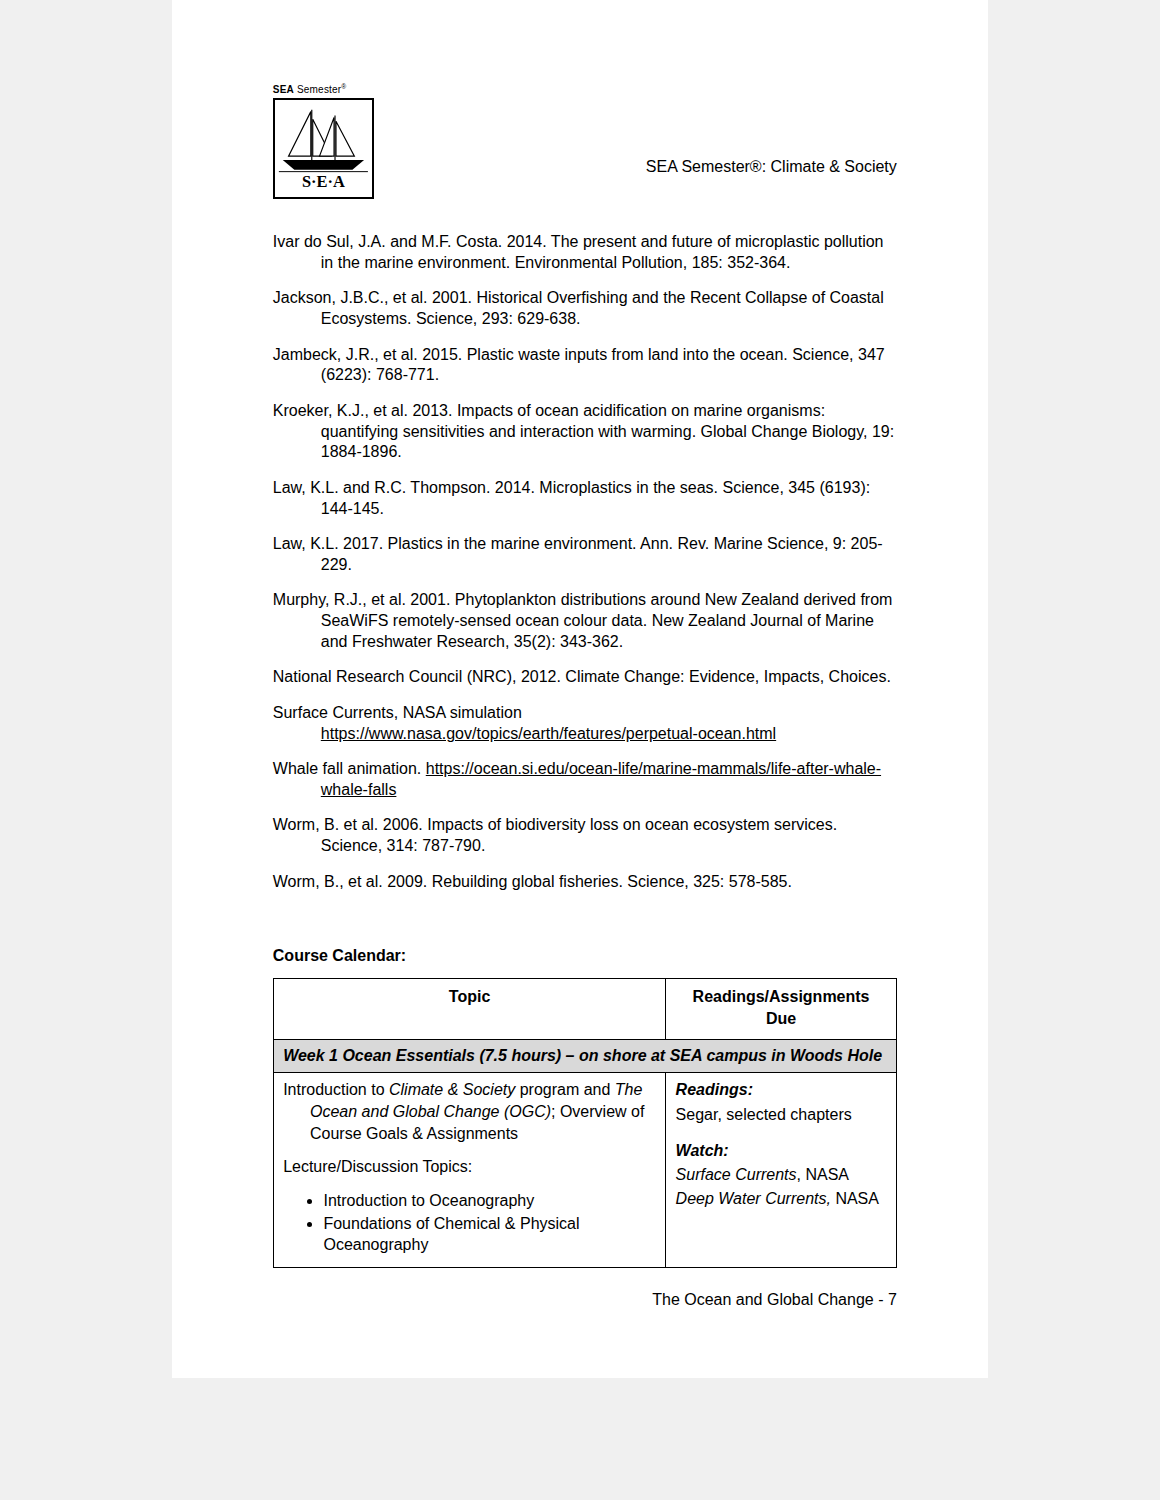SEA Semester®
S·E·A
SEA Semester®: Climate & Society
Ivar do Sul, J.A. and M.F. Costa. 2014. The present and future of microplastic pollution in the marine environment. Environmental Pollution, 185: 352-364.
Jackson, J.B.C., et al. 2001. Historical Overfishing and the Recent Collapse of Coastal Ecosystems. Science, 293: 629-638.
Jambeck, J.R., et al. 2015. Plastic waste inputs from land into the ocean. Science, 347 (6223): 768-771.
Kroeker, K.J., et al. 2013. Impacts of ocean acidification on marine organisms: quantifying sensitivities and interaction with warming. Global Change Biology, 19: 1884-1896.
Law, K.L. and R.C. Thompson. 2014. Microplastics in the seas. Science, 345 (6193): 144-145.
Law, K.L. 2017. Plastics in the marine environment. Ann. Rev. Marine Science, 9: 205-229.
Murphy, R.J., et al. 2001. Phytoplankton distributions around New Zealand derived from SeaWiFS remotely-sensed ocean colour data. New Zealand Journal of Marine and Freshwater Research, 35(2): 343-362.
National Research Council (NRC), 2012. Climate Change: Evidence, Impacts, Choices.
Surface Currents, NASA simulation https://www.nasa.gov/topics/earth/features/perpetual-ocean.html
Whale fall animation. https://ocean.si.edu/ocean-life/marine-mammals/life-after-whale-whale-falls
Worm, B. et al. 2006. Impacts of biodiversity loss on ocean ecosystem services. Science, 314: 787-790.
Worm, B., et al. 2009. Rebuilding global fisheries. Science, 325: 578-585.
Course Calendar:
| Topic | Readings/Assignments Due |
| --- | --- |
| Week 1 Ocean Essentials (7.5 hours) – on shore at SEA campus in Woods Hole |
| Introduction to Climate & Society program and The Ocean and Global Change (OGC) ; Overview of Course Goals & Assignments Lecture/Discussion Topics: Introduction to Oceanography Foundations of Chemical & Physical Oceanography | Readings: Segar, selected chapters Watch: Surface Currents , NASA Deep Water Currents, NASA |
The Ocean and Global Change - 7